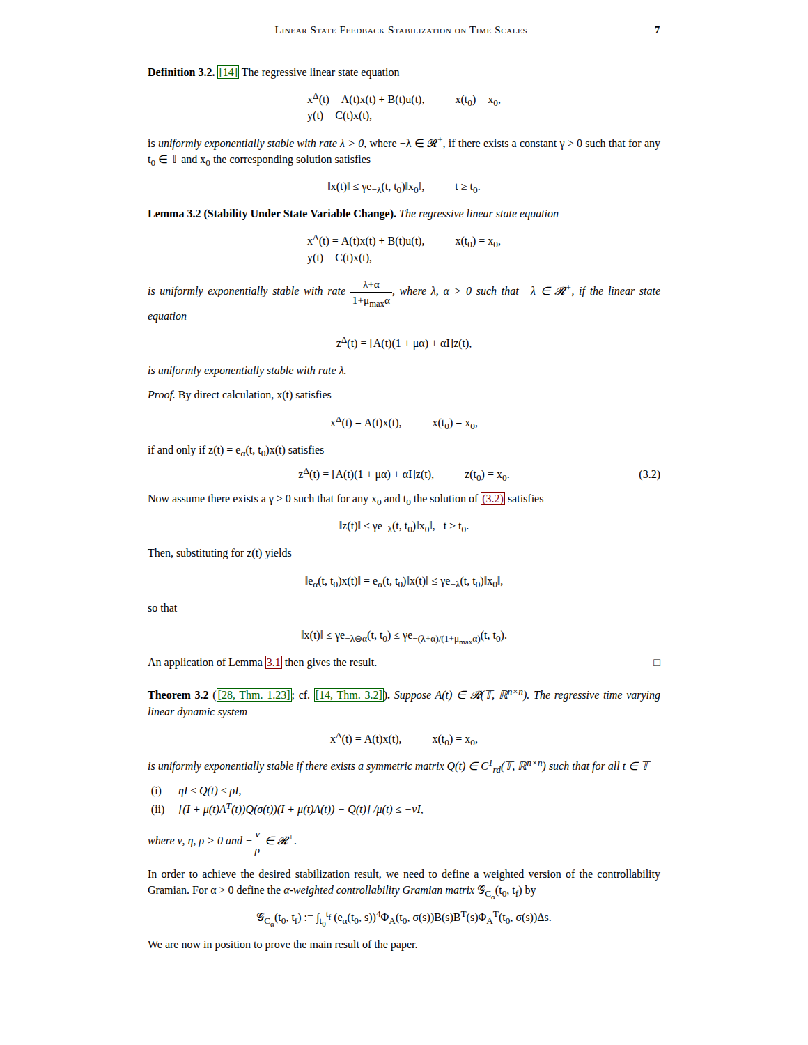Linear State Feedback Stabilization on Time Scales 7
Definition 3.2. [14] The regressive linear state equation
xΔ(t) = A(t)x(t) + B(t)u(t), x(t0) = x0, y(t) = C(t)x(t),
is uniformly exponentially stable with rate λ > 0, where −λ ∈ 𝓡+, if there exists a constant γ > 0 such that for any t0 ∈ 𝕋 and x0 the corresponding solution satisfies
‖x(t)‖ ≤ γe−λ(t, t0)‖x0‖, t ≥ t0.
Lemma 3.2 (Stability Under State Variable Change). The regressive linear state equation
xΔ(t) = A(t)x(t) + B(t)u(t), x(t0) = x0, y(t) = C(t)x(t),
is uniformly exponentially stable with rate λ+α 1+μmaxα, where λ, α > 0 such that −λ ∈ 𝓡+, if the linear state equation
zΔ(t) = [A(t)(1 + μα) + αI]z(t),
is uniformly exponentially stable with rate λ.
Proof. By direct calculation, x(t) satisfies
xΔ(t) = A(t)x(t), x(t0) = x0,
if and only if z(t) = eα(t, t0)x(t) satisfies
zΔ(t) = [A(t)(1 + μα) + αI]z(t), z(t0) = x0. (3.2)
Now assume there exists a γ > 0 such that for any x0 and t0 the solution of (3.2) satisfies
‖z(t)‖ ≤ γe−λ(t, t0)‖x0‖, t ≥ t0.
Then, substituting for z(t) yields
‖eα(t, t0)x(t)‖ = eα(t, t0)‖x(t)‖ ≤ γe−λ(t, t0)‖x0‖,
so that
‖x(t)‖ ≤ γe−λ⊖α(t, t0) ≤ γe−(λ+α)/(1+μmaxα)(t, t0).
An application of Lemma 3.1 then gives the result. □
Theorem 3.2 ([28, Thm. 1.23]; cf. [14, Thm. 3.2]). Suppose A(t) ∈ 𝓡(𝕋, ℝn×n). The regressive time varying linear dynamic system
xΔ(t) = A(t)x(t), x(t0) = x0,
is uniformly exponentially stable if there exists a symmetric matrix Q(t) ∈ C1rd(𝕋, ℝn×n) such that for all t ∈ 𝕋
(i) ηI ≤ Q(t) ≤ ρI,
(ii) [(I + μ(t)AT(t))Q(σ(t))(I + μ(t)A(t)) − Q(t)] /μ(t) ≤ −νI,
where ν, η, ρ > 0 and −νρ ∈ 𝓡+.
In order to achieve the desired stabilization result, we need to define a weighted version of the controllability Gramian. For α > 0 define the α-weighted controllability Gramian matrix 𝒢Cα(t0, tf) by
𝒢Cα(t0, tf) := ∫t0tf (eα(t0, s))4ΦA(t0, σ(s))B(s)BT(s)ΦAT(t0, σ(s))Δs.
We are now in position to prove the main result of the paper.